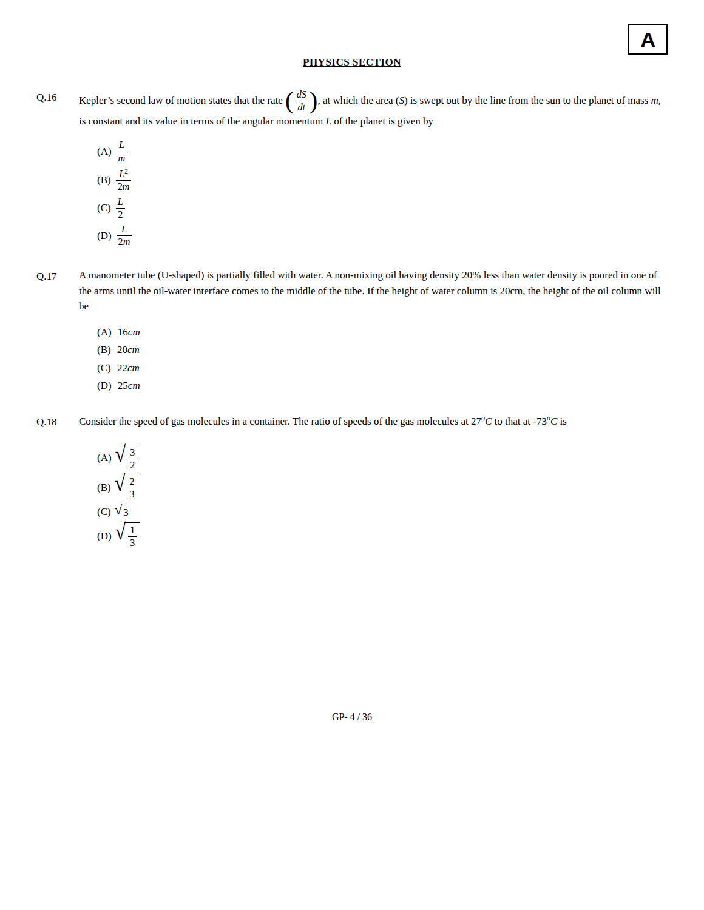A
PHYSICS SECTION
Q.16
Kepler’s second law of motion states that the rate (dS dt), at which the area (S) is swept out by the line from the sun to the planet of mass m, is constant and its value in terms of the angular momentum L of the planet is given by
(A) Lm
(B) L22m
(C) L 2
(D) L 2m
Q.17
A manometer tube (U-shaped) is partially filled with water. A non-mixing oil having density 20% less than water density is poured in one of the arms until the oil-water interface comes to the middle of the tube. If the height of water column is 20cm, the height of the oil column will be
(A) 16 cm
(B) 20 cm
(C) 22 cm
(D) 25 cm
Q.18
Consider the speed of gas molecules in a container. The ratio of speeds of the gas molecules at 27oC to that at -73oC is
(A) √32
(B) √23
(C) √3
(D) √13
GP- 4 / 36